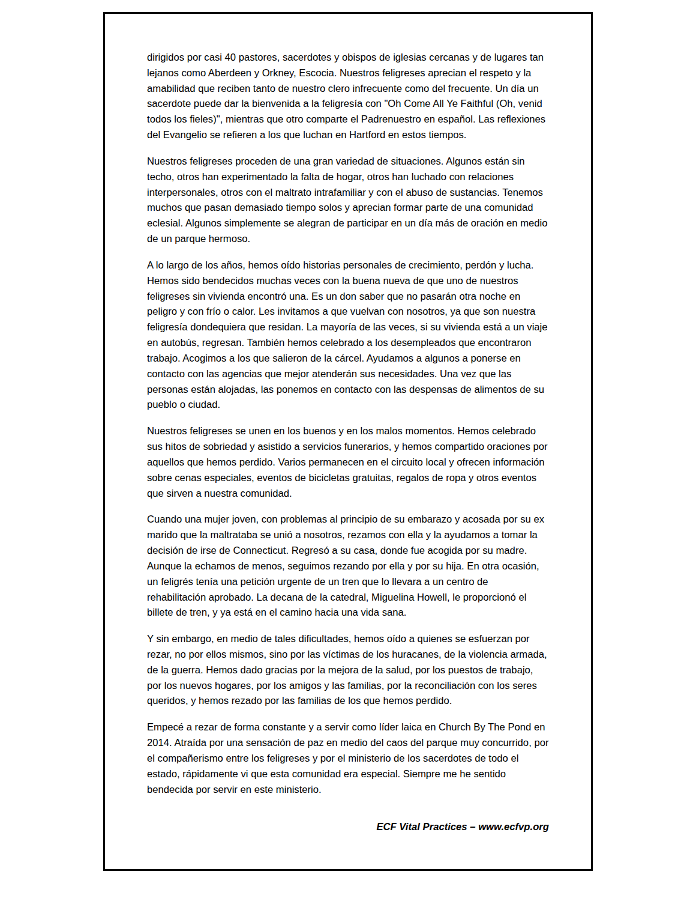dirigidos por casi 40 pastores, sacerdotes y obispos de iglesias cercanas y de lugares tan lejanos como Aberdeen y Orkney, Escocia. Nuestros feligreses aprecian el respeto y la amabilidad que reciben tanto de nuestro clero infrecuente como del frecuente. Un día un sacerdote puede dar la bienvenida a la feligresía con "Oh Come All Ye Faithful (Oh, venid todos los fieles)", mientras que otro comparte el Padrenuestro en español. Las reflexiones del Evangelio se refieren a los que luchan en Hartford en estos tiempos.
Nuestros feligreses proceden de una gran variedad de situaciones. Algunos están sin techo, otros han experimentado la falta de hogar, otros han luchado con relaciones interpersonales, otros con el maltrato intrafamiliar y con el abuso de sustancias. Tenemos muchos que pasan demasiado tiempo solos y aprecian formar parte de una comunidad eclesial. Algunos simplemente se alegran de participar en un día más de oración en medio de un parque hermoso.
A lo largo de los años, hemos oído historias personales de crecimiento, perdón y lucha. Hemos sido bendecidos muchas veces con la buena nueva de que uno de nuestros feligreses sin vivienda encontró una. Es un don saber que no pasarán otra noche en peligro y con frío o calor. Les invitamos a que vuelvan con nosotros, ya que son nuestra feligresía dondequiera que residan. La mayoría de las veces, si su vivienda está a un viaje en autobús, regresan. También hemos celebrado a los desempleados que encontraron trabajo. Acogimos a los que salieron de la cárcel. Ayudamos a algunos a ponerse en contacto con las agencias que mejor atenderán sus necesidades. Una vez que las personas están alojadas, las ponemos en contacto con las despensas de alimentos de su pueblo o ciudad.
Nuestros feligreses se unen en los buenos y en los malos momentos. Hemos celebrado sus hitos de sobriedad y asistido a servicios funerarios, y hemos compartido oraciones por aquellos que hemos perdido. Varios permanecen en el circuito local y ofrecen información sobre cenas especiales, eventos de bicicletas gratuitas, regalos de ropa y otros eventos que sirven a nuestra comunidad.
Cuando una mujer joven, con problemas al principio de su embarazo y acosada por su ex marido que la maltrataba se unió a nosotros, rezamos con ella y la ayudamos a tomar la decisión de irse de Connecticut. Regresó a su casa, donde fue acogida por su madre. Aunque la echamos de menos, seguimos rezando por ella y por su hija. En otra ocasión, un feligrés tenía una petición urgente de un tren que lo llevara a un centro de rehabilitación aprobado. La decana de la catedral, Miguelina Howell, le proporcionó el billete de tren, y ya está en el camino hacia una vida sana.
Y sin embargo, en medio de tales dificultades, hemos oído a quienes se esfuerzan por rezar, no por ellos mismos, sino por las víctimas de los huracanes, de la violencia armada, de la guerra. Hemos dado gracias por la mejora de la salud, por los puestos de trabajo, por los nuevos hogares, por los amigos y las familias, por la reconciliación con los seres queridos, y hemos rezado por las familias de los que hemos perdido.
Empecé a rezar de forma constante y a servir como líder laica en Church By The Pond en 2014. Atraída por una sensación de paz en medio del caos del parque muy concurrido, por el compañerismo entre los feligreses y por el ministerio de los sacerdotes de todo el estado, rápidamente vi que esta comunidad era especial. Siempre me he sentido bendecida por servir en este ministerio.
ECF Vital Practices – www.ecfvp.org